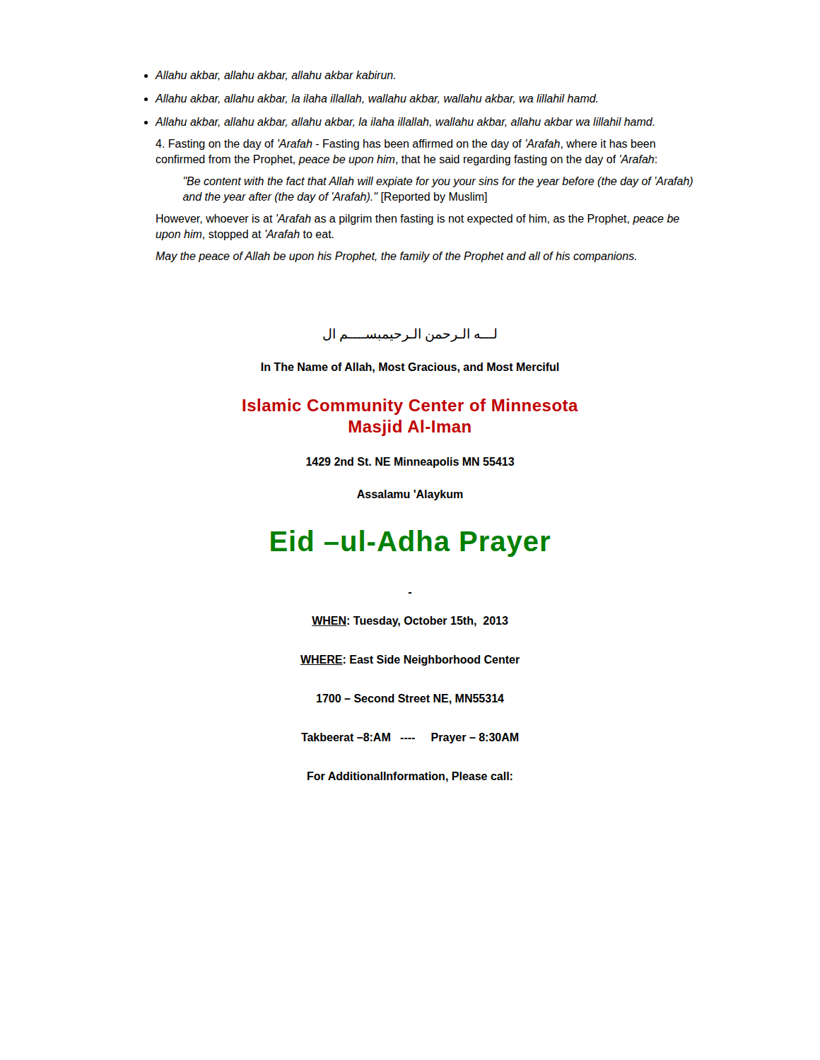Allahu akbar, allahu akbar, allahu akbar kabirun.
Allahu akbar, allahu akbar, la ilaha illallah, wallahu akbar, wallahu akbar, wa lillahil hamd.
Allahu akbar, allahu akbar, allahu akbar, la ilaha illallah, wallahu akbar, allahu akbar wa lillahil hamd.
4. Fasting on the day of 'Arafah - Fasting has been affirmed on the day of 'Arafah, where it has been confirmed from the Prophet, peace be upon him, that he said regarding fasting on the day of 'Arafah:
"Be content with the fact that Allah will expiate for you your sins for the year before (the day of 'Arafah) and the year after (the day of 'Arafah)." [Reported by Muslim]
However, whoever is at 'Arafah as a pilgrim then fasting is not expected of him, as the Prophet, peace be upon him, stopped at 'Arafah to eat.
May the peace of Allah be upon his Prophet, the family of the Prophet and all of his companions.
لـــه الـرحمن الـرحيمبســــم ال
In The Name of Allah, Most Gracious, and Most Merciful
Islamic Community Center of Minnesota
Masjid Al-Iman
1429 2nd St. NE Minneapolis MN 55413
Assalamu 'Alaykum
Eid –ul-Adha Prayer
-
WHEN: Tuesday, October 15th, 2013
WHERE: East Side Neighborhood Center
1700 – Second Street NE, MN55314
Takbeerat –8:AM ---- Prayer – 8:30AM
For AdditionalInformation, Please call: